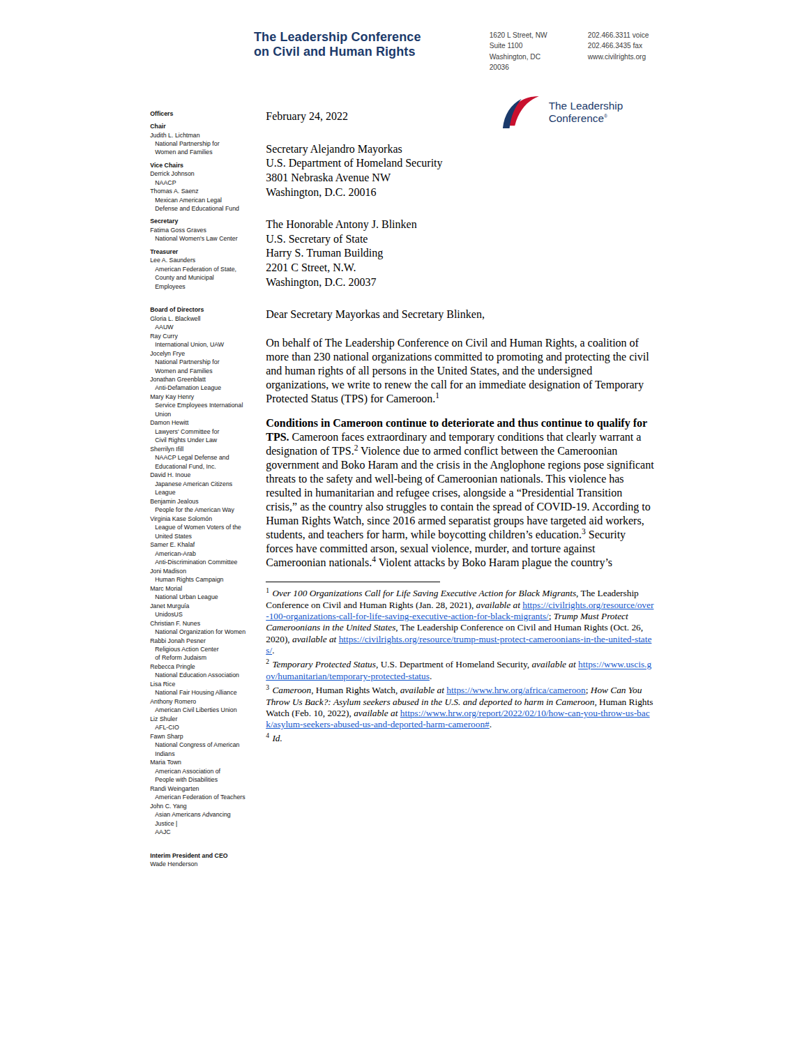The Leadership Conference
on Civil and Human Rights
1620 L Street, NW 202.466.3311 voice
Suite 1100202.466.3435 fax
Washington, DC www.civilrights.org
20036
Officers
Chair
Judith L. Lichtman
National Partnership for
Women and Families
Vice Chairs
Derrick Johnson
NAACP
Thomas A. Saenz
Mexican American Legal
Defense and Educational Fund
Secretary
Fatima Goss Graves
National Women's Law Center
Treasurer
Lee A. Saunders
American Federation of State,
County and Municipal Employees
Board of Directors
Gloria L. Blackwell
AAUW
Ray Curry
International Union, UAW
Jocelyn Frye
National Partnership for
Women and Families
Jonathan Greenblatt
Anti-Defamation League
Mary Kay Henry
Service Employees International Union
Damon Hewitt
Lawyers' Committee for
Civil Rights Under Law
Sherrilyn Ifill
NAACP Legal Defense and
Educational Fund, Inc.
David H. Inoue
Japanese American Citizens League
Benjamin Jealous
People for the American Way
Virginia Kase Solomón
League of Women Voters of the
United States
Samer E. Khalaf
American-Arab
Anti-Discrimination Committee
Joni Madison
Human Rights Campaign
Marc Morial
National Urban League
Janet Murguía
UnidosUS
Christian F. Nunes
National Organization for Women
Rabbi Jonah Pesner
Religious Action Center
of Reform Judaism
Rebecca Pringle
National Education Association
Lisa Rice
National Fair Housing Alliance
Anthony Romero
American Civil Liberties Union
Liz Shuler
AFL-CIO
Fawn Sharp
National Congress of American Indians
Maria Town
American Association of
People with Disabilities
Randi Weingarten
American Federation of Teachers
John C. Yang
Asian Americans Advancing Justice |
AAJC
Interim President and CEO
Wade Henderson
The Leadership
Conference®
February 24, 2022
Secretary Alejandro Mayorkas
U.S. Department of Homeland Security
3801 Nebraska Avenue NW
Washington, D.C. 20016
The Honorable Antony J. Blinken
U.S. Secretary of State
Harry S. Truman Building
2201 C Street, N.W.
Washington, D.C. 20037
Dear Secretary Mayorkas and Secretary Blinken,
On behalf of The Leadership Conference on Civil and Human Rights, a coalition of more than 230 national organizations committed to promoting and protecting the civil and human rights of all persons in the United States, and the undersigned organizations, we write to renew the call for an immediate designation of Temporary Protected Status (TPS) for Cameroon.1
Conditions in Cameroon continue to deteriorate and thus continue to qualify for TPS. Cameroon faces extraordinary and temporary conditions that clearly warrant a designation of TPS.2 Violence due to armed conflict between the Cameroonian government and Boko Haram and the crisis in the Anglophone regions pose significant threats to the safety and well-being of Cameroonian nationals. This violence has resulted in humanitarian and refugee crises, alongside a “Presidential Transition crisis,” as the country also struggles to contain the spread of COVID-19. According to Human Rights Watch, since 2016 armed separatist groups have targeted aid workers, students, and teachers for harm, while boycotting children’s education.3 Security forces have committed arson, sexual violence, murder, and torture against Cameroonian nationals.4 Violent attacks by Boko Haram plague the country’s
1 Over 100 Organizations Call for Life Saving Executive Action for Black Migrants, The Leadership Conference on Civil and Human Rights (Jan. 28, 2021), available at https://civilrights.org/resource/over-100-organizations-call-for-life-saving-executive-action-for-black-migrants/; Trump Must Protect Cameroonians in the United States, The Leadership Conference on Civil and Human Rights (Oct. 26, 2020), available at https://civilrights.org/resource/trump-must-protect-cameroonians-in-the-united-states/.
2 Temporary Protected Status, U.S. Department of Homeland Security, available at https://www.uscis.gov/humanitarian/temporary-protected-status.
3 Cameroon, Human Rights Watch, available at https://www.hrw.org/africa/cameroon; How Can You Throw Us Back?: Asylum seekers abused in the U.S. and deported to harm in Cameroon, Human Rights Watch (Feb. 10, 2022), available at https://www.hrw.org/report/2022/02/10/how-can-you-throw-us-back/asylum-seekers-abused-us-and-deported-harm-cameroon#.
4 Id.